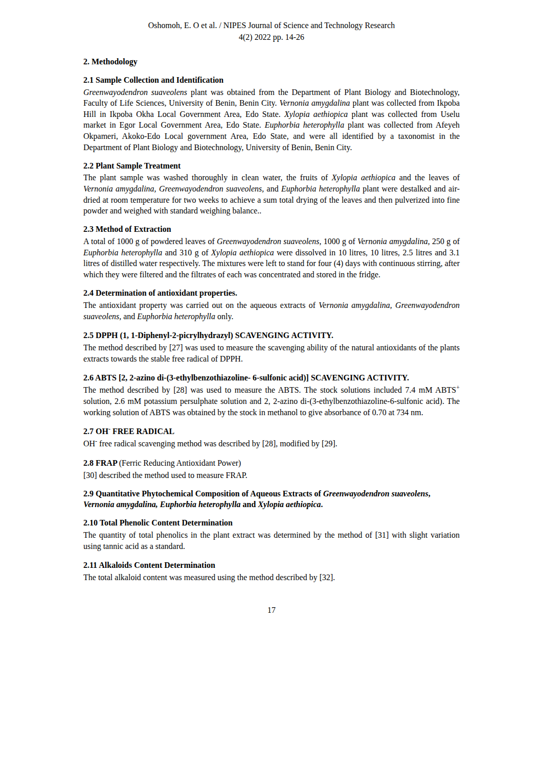Oshomoh, E. O et al. / NIPES Journal of Science and Technology Research
4(2) 2022 pp. 14-26
2. Methodology
2.1 Sample Collection and Identification
Greenwayodendron suaveolens plant was obtained from the Department of Plant Biology and Biotechnology, Faculty of Life Sciences, University of Benin, Benin City. Vernonia amygdalina plant was collected from Ikpoba Hill in Ikpoba Okha Local Government Area, Edo State. Xylopia aethiopica plant was collected from Uselu market in Egor Local Government Area, Edo State. Euphorbia heterophylla plant was collected from Afeyeh Okpameri, Akoko-Edo Local government Area, Edo State, and were all identified by a taxonomist in the Department of Plant Biology and Biotechnology, University of Benin, Benin City.
2.2 Plant Sample Treatment
The plant sample was washed thoroughly in clean water, the fruits of Xylopia aethiopica and the leaves of Vernonia amygdalina, Greenwayodendron suaveolens, and Euphorbia heterophylla plant were destalked and air-dried at room temperature for two weeks to achieve a sum total drying of the leaves and then pulverized into fine powder and weighed with standard weighing balance..
2.3 Method of Extraction
A total of 1000 g of powdered leaves of Greenwayodendron suaveolens, 1000 g of Vernonia amygdalina, 250 g of Euphorbia heterophylla and 310 g of Xylopia aethiopica were dissolved in 10 litres, 10 litres, 2.5 litres and 3.1 litres of distilled water respectively. The mixtures were left to stand for four (4) days with continuous stirring, after which they were filtered and the filtrates of each was concentrated and stored in the fridge.
2.4 Determination of antioxidant properties.
The antioxidant property was carried out on the aqueous extracts of Vernonia amygdalina, Greenwayodendron suaveolens, and Euphorbia heterophylla only.
2.5 DPPH (1, 1-Diphenyl-2-picrylhydrazyl) SCAVENGING ACTIVITY.
The method described by [27] was used to measure the scavenging ability of the natural antioxidants of the plants extracts towards the stable free radical of DPPH.
2.6 ABTS [2, 2-azino di-(3-ethylbenzothiazoline- 6-sulfonic acid)] SCAVENGING ACTIVITY.
The method described by [28] was used to measure the ABTS. The stock solutions included 7.4 mM ABTS+ solution, 2.6 mM potassium persulphate solution and 2, 2-azino di-(3-ethylbenzothiazoline-6-sulfonic acid). The working solution of ABTS was obtained by the stock in methanol to give absorbance of 0.70 at 734 nm.
2.7 OH- FREE RADICAL
OH- free radical scavenging method was described by [28], modified by [29].
2.8 FRAP (Ferric Reducing Antioxidant Power)
[30] described the method used to measure FRAP.
2.9 Quantitative Phytochemical Composition of Aqueous Extracts of Greenwayodendron suaveolens, Vernonia amygdalina, Euphorbia heterophylla and Xylopia aethiopica.
2.10 Total Phenolic Content Determination
The quantity of total phenolics in the plant extract was determined by the method of [31] with slight variation using tannic acid as a standard.
2.11 Alkaloids Content Determination
The total alkaloid content was measured using the method described by [32].
17